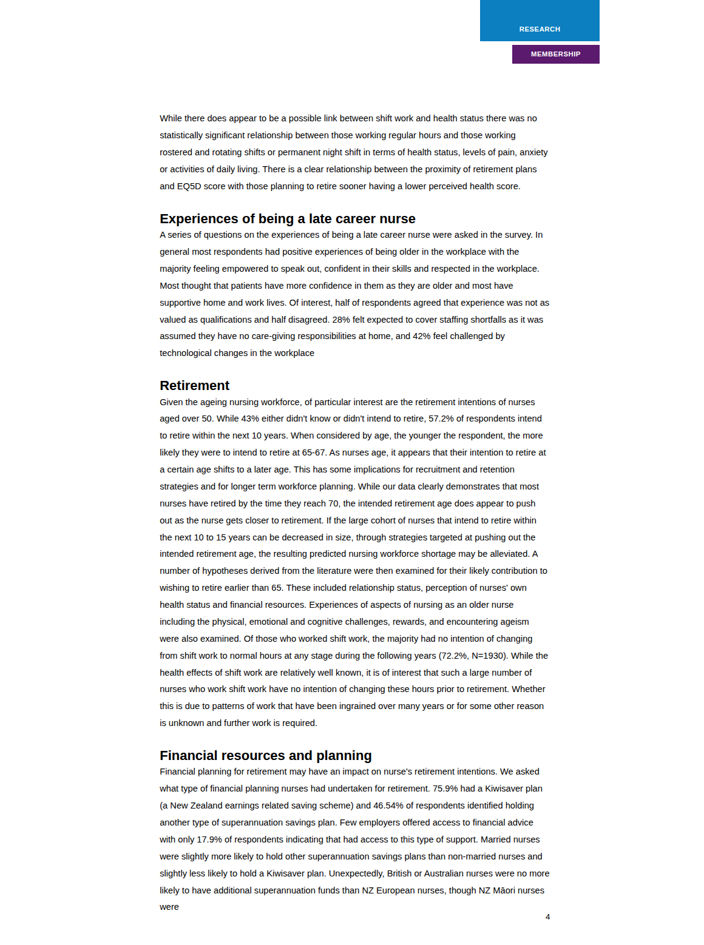RESEARCH
MEMBERSHIP
While there does appear to be a possible link between shift work and health status there was no statistically significant relationship between those working regular hours and those working rostered and rotating shifts or permanent night shift in terms of health status, levels of pain, anxiety or activities of daily living. There is a clear relationship between the proximity of retirement plans and EQ5D score with those planning to retire sooner having a lower perceived health score.
Experiences of being a late career nurse
A series of questions on the experiences of being a late career nurse were asked in the survey. In general most respondents had positive experiences of being older in the workplace with the majority feeling empowered to speak out, confident in their skills and respected in the workplace. Most thought that patients have more confidence in them as they are older and most have supportive home and work lives. Of interest, half of respondents agreed that experience was not as valued as qualifications and half disagreed. 28% felt expected to cover staffing shortfalls as it was assumed they have no care-giving responsibilities at home, and 42% feel challenged by technological changes in the workplace
Retirement
Given the ageing nursing workforce, of particular interest are the retirement intentions of nurses aged over 50. While 43% either didn't know or didn't intend to retire, 57.2% of respondents intend to retire within the next 10 years. When considered by age, the younger the respondent, the more likely they were to intend to retire at 65-67. As nurses age, it appears that their intention to retire at a certain age shifts to a later age. This has some implications for recruitment and retention strategies and for longer term workforce planning. While our data clearly demonstrates that most nurses have retired by the time they reach 70, the intended retirement age does appear to push out as the nurse gets closer to retirement. If the large cohort of nurses that intend to retire within the next 10 to 15 years can be decreased in size, through strategies targeted at pushing out the intended retirement age, the resulting predicted nursing workforce shortage may be alleviated. A number of hypotheses derived from the literature were then examined for their likely contribution to wishing to retire earlier than 65. These included relationship status, perception of nurses' own health status and financial resources. Experiences of aspects of nursing as an older nurse including the physical, emotional and cognitive challenges, rewards, and encountering ageism were also examined. Of those who worked shift work, the majority had no intention of changing from shift work to normal hours at any stage during the following years (72.2%, N=1930). While the health effects of shift work are relatively well known, it is of interest that such a large number of nurses who work shift work have no intention of changing these hours prior to retirement. Whether this is due to patterns of work that have been ingrained over many years or for some other reason is unknown and further work is required.
Financial resources and planning
Financial planning for retirement may have an impact on nurse's retirement intentions. We asked what type of financial planning nurses had undertaken for retirement. 75.9% had a Kiwisaver plan (a New Zealand earnings related saving scheme) and 46.54% of respondents identified holding another type of superannuation savings plan. Few employers offered access to financial advice with only 17.9% of respondents indicating that had access to this type of support. Married nurses were slightly more likely to hold other superannuation savings plans than non-married nurses and slightly less likely to hold a Kiwisaver plan. Unexpectedly, British or Australian nurses were no more likely to have additional superannuation funds than NZ European nurses, though NZ Māori nurses were
4